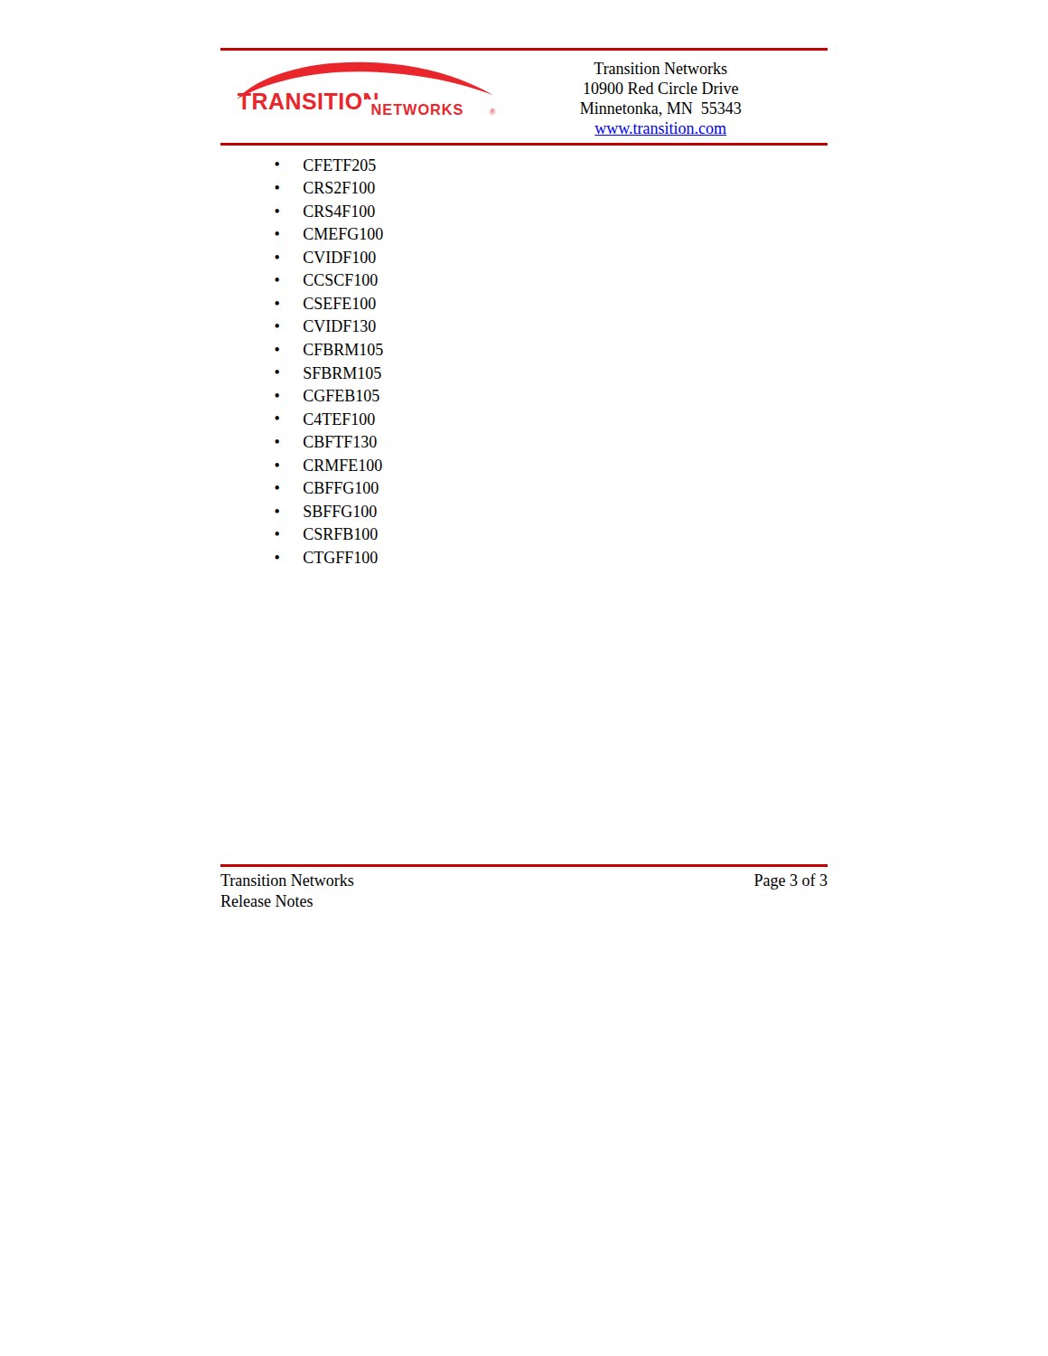TRANSITION NETWORKS ®
Transition Networks
10900 Red Circle Drive
Minnetonka, MN 55343
www.transition.com
CFETF205
CRS2F100
CRS4F100
CMEFG100
CVIDF100
CCSCF100
CSEFE100
CVIDF130
CFBRM105
SFBRM105
CGFEB105
C4TEF100
CBFTF130
CRMFE100
CBFFG100
SBFFG100
CSRFB100
CTGFF100
Transition Networks
Release Notes
Page 3 of 3